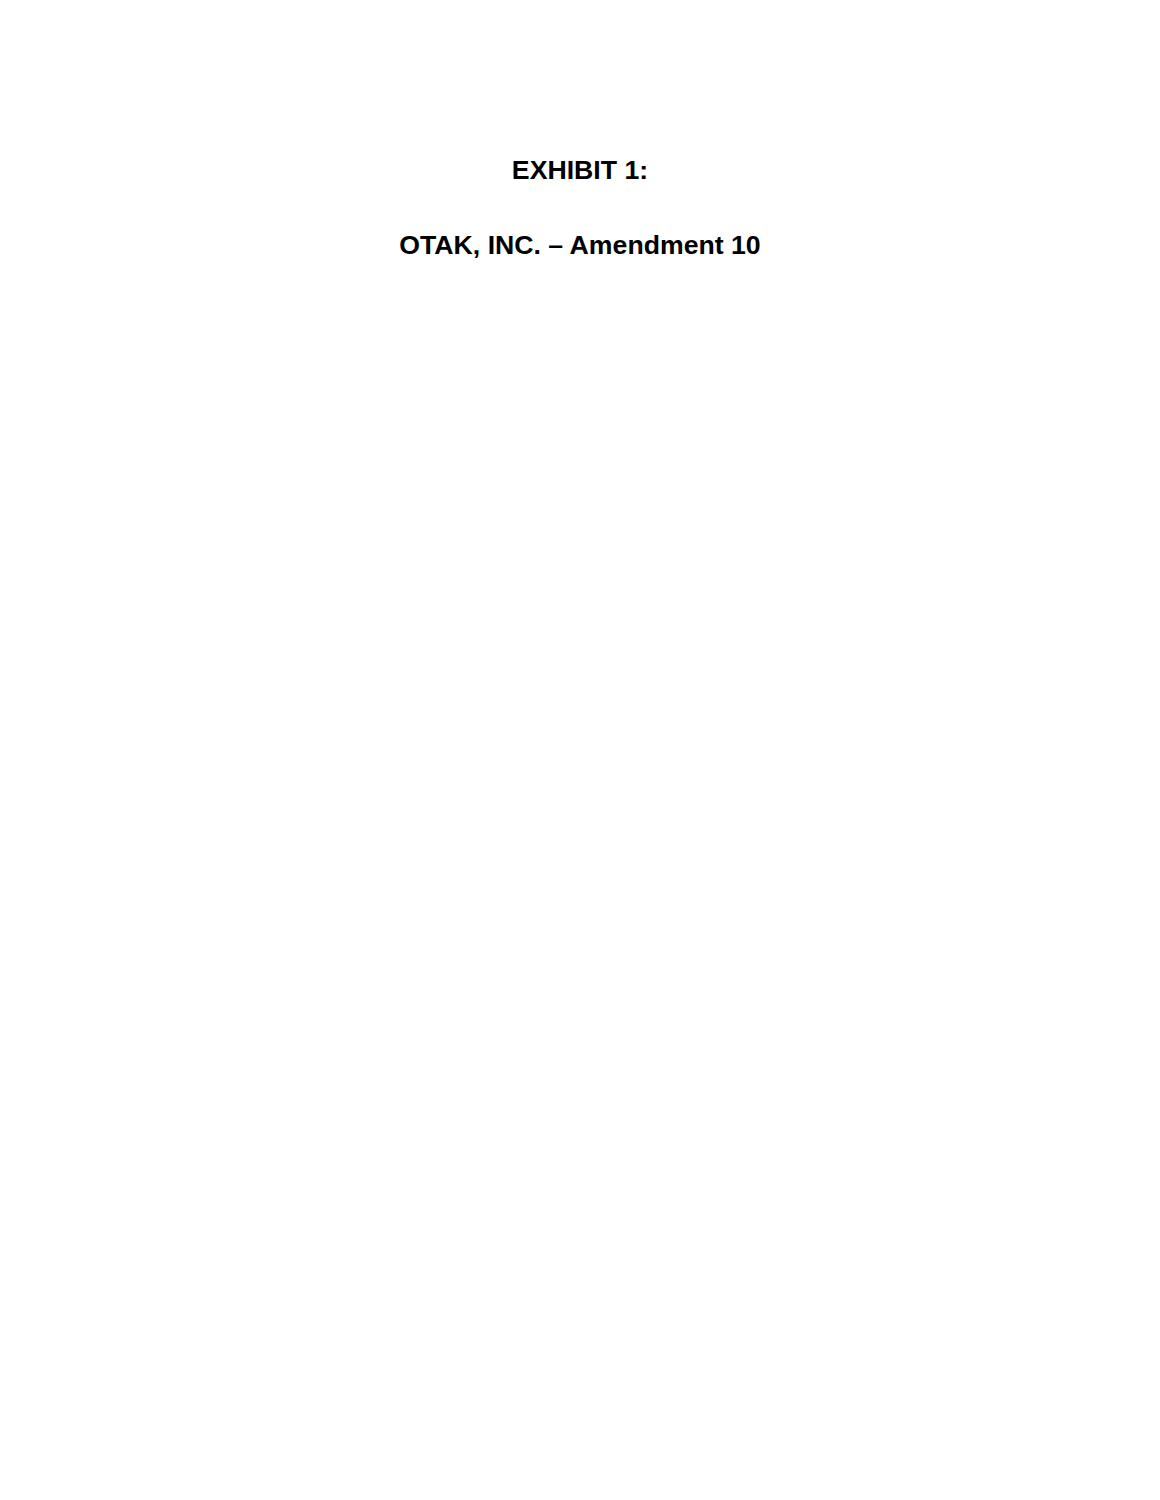EXHIBIT 1:
OTAK, INC. – Amendment 10